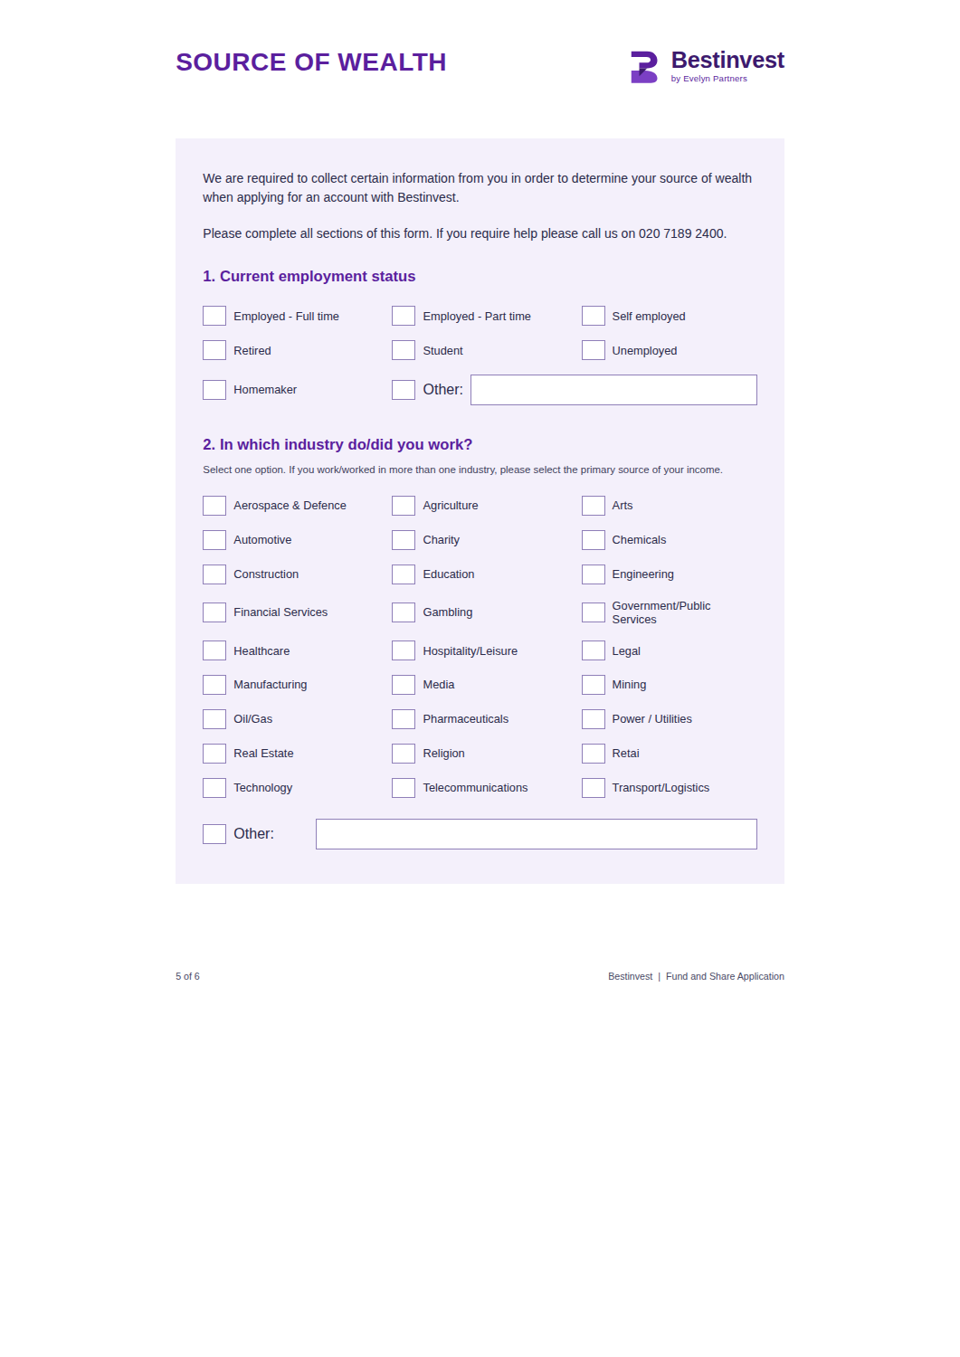Source of Wealth
Bestinvest
by Evelyn Partners
We are required to collect certain information from you in order to determine your source of wealth when applying for an account with Bestinvest.
Please complete all sections of this form. If you require help please call us on 020 7189 2400.
1. Current employment status
Employed - Full time
Employed - Part time
Self employed
Retired
Student
Unemployed
Homemaker
Other:
2. In which industry do/did you work?
Select one option. If you work/worked in more than one industry, please select the primary source of your income.
Aerospace & Defence
Agriculture
Arts
Automotive
Charity
Chemicals
Construction
Education
Engineering
Financial Services
Gambling
Government/Public Services
Healthcare
Hospitality/Leisure
Legal
Manufacturing
Media
Mining
Oil/Gas
Pharmaceuticals
Power / Utilities
Real Estate
Religion
Retai
Technology
Telecommunications
Transport/Logistics
Other:
5 of 6
Bestinvest | Fund and Share Application